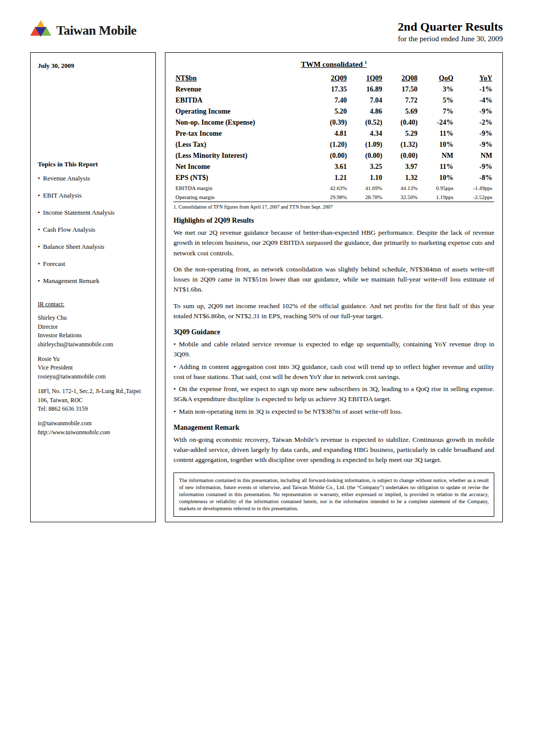Taiwan Mobile
2nd Quarter Results
for the period ended June 30, 2009
July 30, 2009
Topics in This Report
Revenue Analysis
EBIT Analysis
Income Statement Analysis
Cash Flow Analysis
Balance Sheet Analysis
Forecast
Management Remark
IR contact:
Shirley Chu
Director
Investor Relations
shirleychu@taiwanmobile.com
Rosie Yu
Vice President
rosieyu@taiwanmobile.com
18Fl, No. 172-1, Sec.2, Ji-Lung Rd.,Taipei 106, Taiwan, ROC
Tel: 8862 6636 3159
ir@taiwanmobile.com
http://www.taiwanmobile.com
TWM consolidated 1
| NT$bn | 2Q09 | 1Q09 | 2Q08 | QoQ | YoY |
| --- | --- | --- | --- | --- | --- |
| Revenue | 17.35 | 16.89 | 17.50 | 3% | -1% |
| EBITDA | 7.40 | 7.04 | 7.72 | 5% | -4% |
| Operating Income | 5.20 | 4.86 | 5.69 | 7% | -9% |
| Non-op. Income (Expense) | (0.39) | (0.52) | (0.40) | -24% | -2% |
| Pre-tax Income | 4.81 | 4.34 | 5.29 | 11% | -9% |
| (Less Tax) | (1.20) | (1.09) | (1.32) | 10% | -9% |
| (Less Minority Interest) | (0.00) | (0.00) | (0.00) | NM | NM |
| Net Income | 3.61 | 3.25 | 3.97 | 11% | -9% |
| EPS (NT$) | 1.21 | 1.10 | 1.32 | 10% | -8% |
| EBITDA margin | 42.63% | 41.69% | 44.13% | 0.95pps | -1.49pps |
| Operating margin | 29.98% | 28.78% | 32.50% | 1.19pps | -2.52pps |
1. Consolidation of TFN figures from April 17, 2007 and TTN from Sept. 2007
Highlights of 2Q09 Results
We met our 2Q revenue guidance because of better-than-expected HBG performance. Despite the lack of revenue growth in telecom business, our 2Q09 EBITDA surpassed the guidance, due primarily to marketing expense cuts and network cost controls.
On the non-operating front, as network consolidation was slightly behind schedule, NT$384mn of assets write-off losses in 2Q09 came in NT$51m lower than our guidance, while we maintain full-year write-off loss estimate of NT$1.6bn.
To sum up, 2Q09 net income reached 102% of the official guidance. And net profits for the first half of this year totaled NT$6.86bn, or NT$2.31 in EPS, reaching 50% of our full-year target.
3Q09 Guidance
Mobile and cable related service revenue is expected to edge up sequentially, containing YoY revenue drop in 3Q09.
Adding in content aggregation cost into 3Q guidance, cash cost will trend up to reflect higher revenue and utility cost of base stations. That said, cost will be down YoY due to network cost savings.
On the expense front, we expect to sign up more new subscribers in 3Q, leading to a QoQ rise in selling expense. SG&A expenditure discipline is expected to help us achieve 3Q EBITDA target.
Main non-operating item in 3Q is expected to be NT$387m of asset write-off loss.
Management Remark
With on-going economic recovery, Taiwan Mobile’s revenue is expected to stabilize. Continuous growth in mobile value-added service, driven largely by data cards, and expanding HBG business, particularly in cable broadband and content aggregation, together with discipline over spending is expected to help meet our 3Q target.
The information contained in this presentation, including all forward-looking information, is subject to change without notice, whether as a result of new information, future events or otherwise, and Taiwan Mobile Co., Ltd. (the “Company”) undertakes no obligation to update or revise the information contained in this presentation. No representation or warranty, either expressed or implied, is provided in relation to the accuracy, completeness or reliability of the information contained herein, nor is the information intended to be a complete statement of the Company, markets or developments referred to in this presentation.